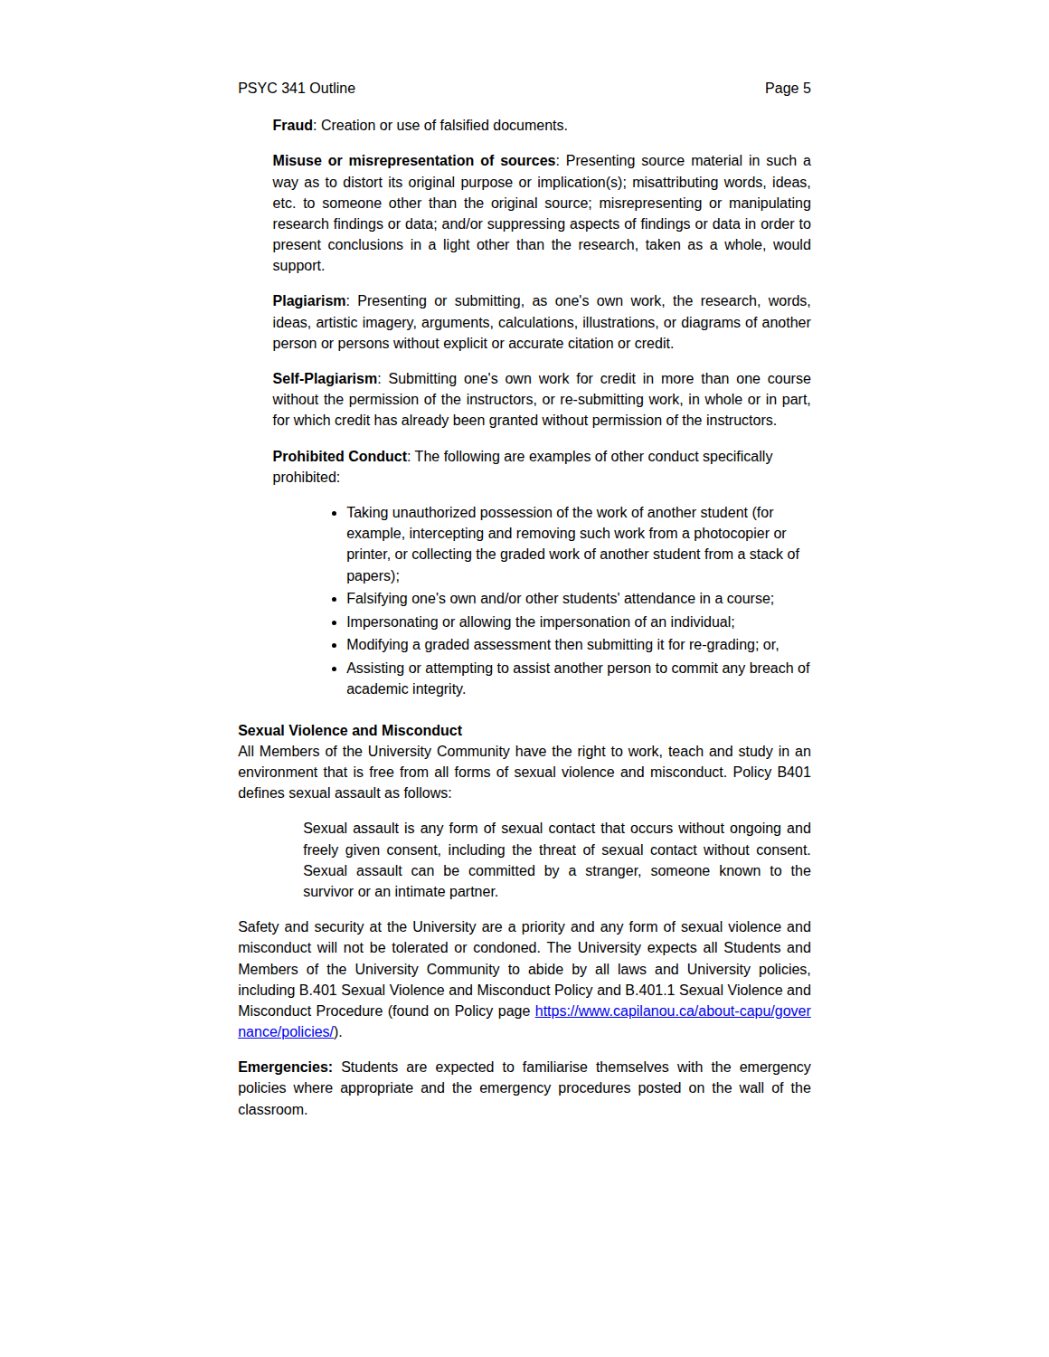PSYC 341 Outline
Page 5
Fraud: Creation or use of falsified documents.
Misuse or misrepresentation of sources: Presenting source material in such a way as to distort its original purpose or implication(s); misattributing words, ideas, etc. to someone other than the original source; misrepresenting or manipulating research findings or data; and/or suppressing aspects of findings or data in order to present conclusions in a light other than the research, taken as a whole, would support.
Plagiarism: Presenting or submitting, as one's own work, the research, words, ideas, artistic imagery, arguments, calculations, illustrations, or diagrams of another person or persons without explicit or accurate citation or credit.
Self-Plagiarism: Submitting one's own work for credit in more than one course without the permission of the instructors, or re-submitting work, in whole or in part, for which credit has already been granted without permission of the instructors.
Prohibited Conduct: The following are examples of other conduct specifically prohibited:
Taking unauthorized possession of the work of another student (for example, intercepting and removing such work from a photocopier or printer, or collecting the graded work of another student from a stack of papers);
Falsifying one's own and/or other students' attendance in a course;
Impersonating or allowing the impersonation of an individual;
Modifying a graded assessment then submitting it for re-grading; or,
Assisting or attempting to assist another person to commit any breach of academic integrity.
Sexual Violence and Misconduct
All Members of the University Community have the right to work, teach and study in an environment that is free from all forms of sexual violence and misconduct. Policy B401 defines sexual assault as follows:
Sexual assault is any form of sexual contact that occurs without ongoing and freely given consent, including the threat of sexual contact without consent. Sexual assault can be committed by a stranger, someone known to the survivor or an intimate partner.
Safety and security at the University are a priority and any form of sexual violence and misconduct will not be tolerated or condoned. The University expects all Students and Members of the University Community to abide by all laws and University policies, including B.401 Sexual Violence and Misconduct Policy and B.401.1 Sexual Violence and Misconduct Procedure (found on Policy page https://www.capilanou.ca/about-capu/governance/policies/).
Emergencies: Students are expected to familiarise themselves with the emergency policies where appropriate and the emergency procedures posted on the wall of the classroom.